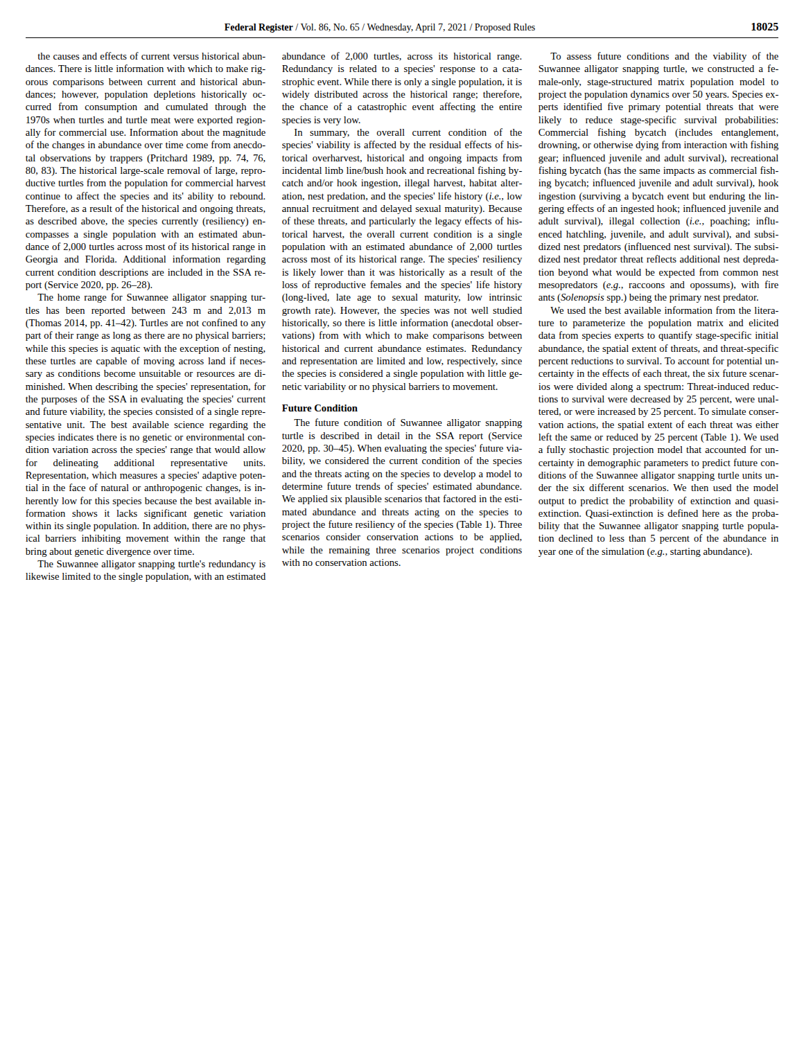Federal Register / Vol. 86, No. 65 / Wednesday, April 7, 2021 / Proposed Rules
18025
the causes and effects of current versus historical abundances. There is little information with which to make rigorous comparisons between current and historical abundances; however, population depletions historically occurred from consumption and cumulated through the 1970s when turtles and turtle meat were exported regionally for commercial use. Information about the magnitude of the changes in abundance over time come from anecdotal observations by trappers (Pritchard 1989, pp. 74, 76, 80, 83). The historical large-scale removal of large, reproductive turtles from the population for commercial harvest continue to affect the species and its' ability to rebound. Therefore, as a result of the historical and ongoing threats, as described above, the species currently (resiliency) encompasses a single population with an estimated abundance of 2,000 turtles across most of its historical range in Georgia and Florida. Additional information regarding current condition descriptions are included in the SSA report (Service 2020, pp. 26–28).
The home range for Suwannee alligator snapping turtles has been reported between 243 m and 2,013 m (Thomas 2014, pp. 41–42). Turtles are not confined to any part of their range as long as there are no physical barriers; while this species is aquatic with the exception of nesting, these turtles are capable of moving across land if necessary as conditions become unsuitable or resources are diminished. When describing the species' representation, for the purposes of the SSA in evaluating the species' current and future viability, the species consisted of a single representative unit. The best available science regarding the species indicates there is no genetic or environmental condition variation across the species' range that would allow for delineating additional representative units. Representation, which measures a species' adaptive potential in the face of natural or anthropogenic changes, is inherently low for this species because the best available information shows it lacks significant genetic variation within its single population. In addition, there are no physical barriers inhibiting movement within the range that bring about genetic divergence over time.
The Suwannee alligator snapping turtle's redundancy is likewise limited to the single population, with an estimated abundance of 2,000 turtles, across its historical range. Redundancy is related to a species' response to a catastrophic event. While there is only a single population, it is widely distributed across the historical range; therefore, the chance of a catastrophic event affecting the entire species is very low.
In summary, the overall current condition of the species' viability is affected by the residual effects of historical overharvest, historical and ongoing impacts from incidental limb line/bush hook and recreational fishing bycatch and/or hook ingestion, illegal harvest, habitat alteration, nest predation, and the species' life history (i.e., low annual recruitment and delayed sexual maturity). Because of these threats, and particularly the legacy effects of historical harvest, the overall current condition is a single population with an estimated abundance of 2,000 turtles across most of its historical range. The species' resiliency is likely lower than it was historically as a result of the loss of reproductive females and the species' life history (long-lived, late age to sexual maturity, low intrinsic growth rate). However, the species was not well studied historically, so there is little information (anecdotal observations) from with which to make comparisons between historical and current abundance estimates. Redundancy and representation are limited and low, respectively, since the species is considered a single population with little genetic variability or no physical barriers to movement.
Future Condition
The future condition of Suwannee alligator snapping turtle is described in detail in the SSA report (Service 2020, pp. 30–45). When evaluating the species' future viability, we considered the current condition of the species and the threats acting on the species to develop a model to determine future trends of species' estimated abundance. We applied six plausible scenarios that factored in the estimated abundance and threats acting on the species to project the future resiliency of the species (Table 1). Three scenarios consider conservation actions to be applied, while the remaining three scenarios project conditions with no conservation actions.
To assess future conditions and the viability of the Suwannee alligator snapping turtle, we constructed a female-only, stage-structured matrix population model to project the population dynamics over 50 years. Species experts identified five primary potential threats that were likely to reduce stage-specific survival probabilities: Commercial fishing bycatch (includes entanglement, drowning, or otherwise dying from interaction with fishing gear; influenced juvenile and adult survival), recreational fishing bycatch (has the same impacts as commercial fishing bycatch; influenced juvenile and adult survival), hook ingestion (surviving a bycatch event but enduring the lingering effects of an ingested hook; influenced juvenile and adult survival), illegal collection (i.e., poaching; influenced hatchling, juvenile, and adult survival), and subsidized nest predators (influenced nest survival). The subsidized nest predator threat reflects additional nest depredation beyond what would be expected from common nest mesopredators (e.g., raccoons and opossums), with fire ants (Solenopsis spp.) being the primary nest predator.
We used the best available information from the literature to parameterize the population matrix and elicited data from species experts to quantify stage-specific initial abundance, the spatial extent of threats, and threat-specific percent reductions to survival. To account for potential uncertainty in the effects of each threat, the six future scenarios were divided along a spectrum: Threat-induced reductions to survival were decreased by 25 percent, were unaltered, or were increased by 25 percent. To simulate conservation actions, the spatial extent of each threat was either left the same or reduced by 25 percent (Table 1). We used a fully stochastic projection model that accounted for uncertainty in demographic parameters to predict future conditions of the Suwannee alligator snapping turtle units under the six different scenarios. We then used the model output to predict the probability of extinction and quasi-extinction. Quasi-extinction is defined here as the probability that the Suwannee alligator snapping turtle population declined to less than 5 percent of the abundance in year one of the simulation (e.g., starting abundance).